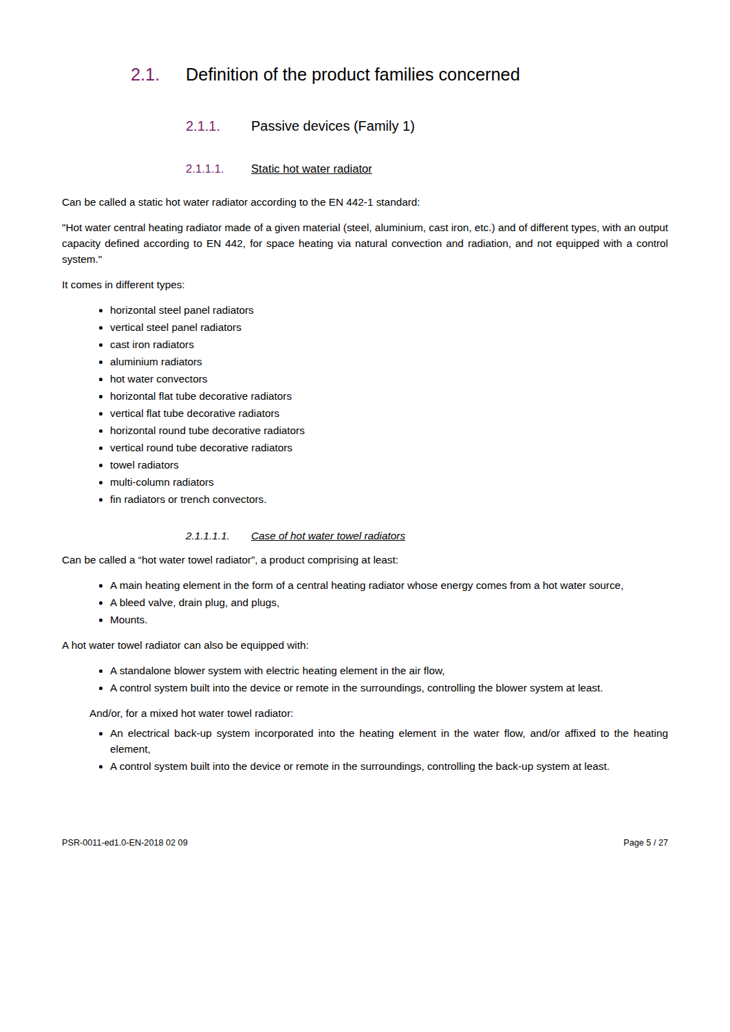2.1. Definition of the product families concerned
2.1.1. Passive devices (Family 1)
2.1.1.1. Static hot water radiator
Can be called a static hot water radiator according to the EN 442-1 standard:
"Hot water central heating radiator made of a given material (steel, aluminium, cast iron, etc.) and of different types, with an output capacity defined according to EN 442, for space heating via natural convection and radiation, and not equipped with a control system."
It comes in different types:
horizontal steel panel radiators
vertical steel panel radiators
cast iron radiators
aluminium radiators
hot water convectors
horizontal flat tube decorative radiators
vertical flat tube decorative radiators
horizontal round tube decorative radiators
vertical round tube decorative radiators
towel radiators
multi-column radiators
fin radiators or trench convectors.
2.1.1.1.1. Case of hot water towel radiators
Can be called a “hot water towel radiator”, a product comprising at least:
A main heating element in the form of a central heating radiator whose energy comes from a hot water source,
A bleed valve, drain plug, and plugs,
Mounts.
A hot water towel radiator can also be equipped with:
A standalone blower system with electric heating element in the air flow,
A control system built into the device or remote in the surroundings, controlling the blower system at least.
And/or, for a mixed hot water towel radiator:
An electrical back-up system incorporated into the heating element in the water flow, and/or affixed to the heating element,
A control system built into the device or remote in the surroundings, controlling the back-up system at least.
PSR-0011-ed1.0-EN-2018 02 09 Page 5 / 27